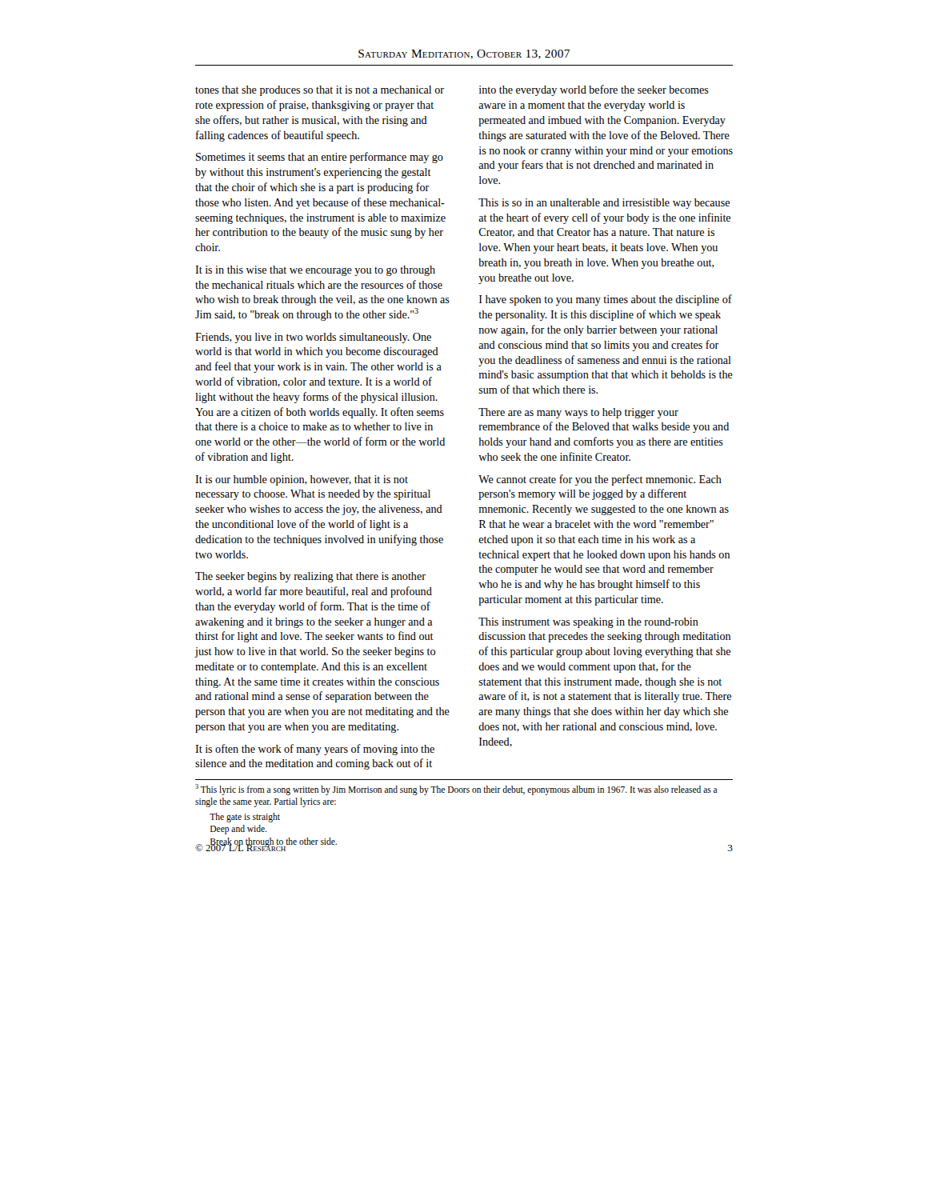Saturday Meditation, October 13, 2007
tones that she produces so that it is not a mechanical or rote expression of praise, thanksgiving or prayer that she offers, but rather is musical, with the rising and falling cadences of beautiful speech.
Sometimes it seems that an entire performance may go by without this instrument's experiencing the gestalt that the choir of which she is a part is producing for those who listen. And yet because of these mechanical-seeming techniques, the instrument is able to maximize her contribution to the beauty of the music sung by her choir.
It is in this wise that we encourage you to go through the mechanical rituals which are the resources of those who wish to break through the veil, as the one known as Jim said, to "break on through to the other side."3
Friends, you live in two worlds simultaneously. One world is that world in which you become discouraged and feel that your work is in vain. The other world is a world of vibration, color and texture. It is a world of light without the heavy forms of the physical illusion. You are a citizen of both worlds equally. It often seems that there is a choice to make as to whether to live in one world or the other—the world of form or the world of vibration and light.
It is our humble opinion, however, that it is not necessary to choose. What is needed by the spiritual seeker who wishes to access the joy, the aliveness, and the unconditional love of the world of light is a dedication to the techniques involved in unifying those two worlds.
The seeker begins by realizing that there is another world, a world far more beautiful, real and profound than the everyday world of form. That is the time of awakening and it brings to the seeker a hunger and a thirst for light and love. The seeker wants to find out just how to live in that world. So the seeker begins to meditate or to contemplate. And this is an excellent thing. At the same time it creates within the conscious and rational mind a sense of separation between the person that you are when you are not meditating and the person that you are when you are meditating.
It is often the work of many years of moving into the silence and the meditation and coming back out of it into the everyday world before the seeker becomes aware in a moment that the everyday world is permeated and imbued with the Companion. Everyday things are saturated with the love of the Beloved. There is no nook or cranny within your mind or your emotions and your fears that is not drenched and marinated in love.
This is so in an unalterable and irresistible way because at the heart of every cell of your body is the one infinite Creator, and that Creator has a nature. That nature is love. When your heart beats, it beats love. When you breath in, you breath in love. When you breathe out, you breathe out love.
I have spoken to you many times about the discipline of the personality. It is this discipline of which we speak now again, for the only barrier between your rational and conscious mind that so limits you and creates for you the deadliness of sameness and ennui is the rational mind's basic assumption that that which it beholds is the sum of that which there is.
There are as many ways to help trigger your remembrance of the Beloved that walks beside you and holds your hand and comforts you as there are entities who seek the one infinite Creator.
We cannot create for you the perfect mnemonic. Each person's memory will be jogged by a different mnemonic. Recently we suggested to the one known as R that he wear a bracelet with the word "remember" etched upon it so that each time in his work as a technical expert that he looked down upon his hands on the computer he would see that word and remember who he is and why he has brought himself to this particular moment at this particular time.
This instrument was speaking in the round-robin discussion that precedes the seeking through meditation of this particular group about loving everything that she does and we would comment upon that, for the statement that this instrument made, though she is not aware of it, is not a statement that is literally true. There are many things that she does within her day which she does not, with her rational and conscious mind, love. Indeed,
3 This lyric is from a song written by Jim Morrison and sung by The Doors on their debut, eponymous album in 1967. It was also released as a single the same year. Partial lyrics are:
The gate is straight
Deep and wide.
Break on through to the other side.
© 2007 L/L Research 3